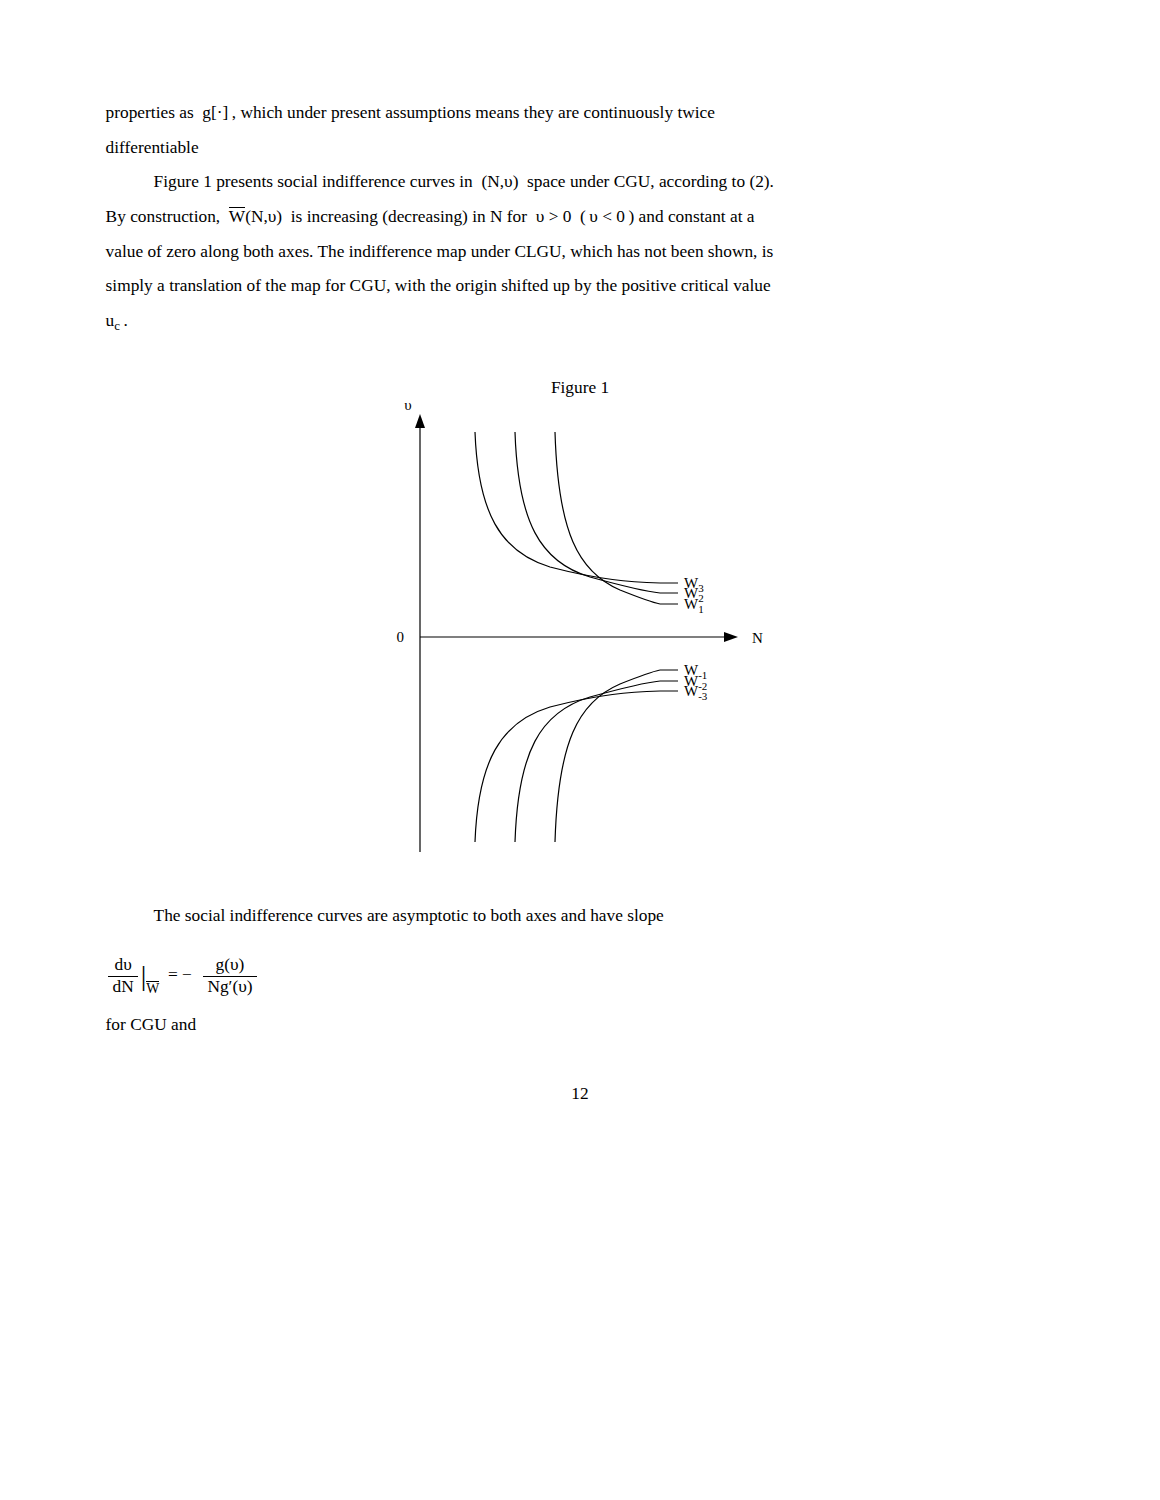properties as g[·] , which under present assumptions means they are continuously twice
differentiable
Figure 1 presents social indifference curves in (N,υ) space under CGU, according to (2).
By construction, W(N,υ) is increasing (decreasing) in N for υ > 0 ( υ < 0 ) and constant at a
value of zero along both axes. The indifference map under CLGU, which has not been shown, is
simply a translation of the map for CGU, with the origin shifted up by the positive critical value
uc .
Figure 1
υ N 0 W3 W2 W1 W-1 W-2 W-3
The social indifference curves are asymptotic to both axes and have slope
dυ dN | W = − g(υ) Ng′(υ)
for CGU and
12